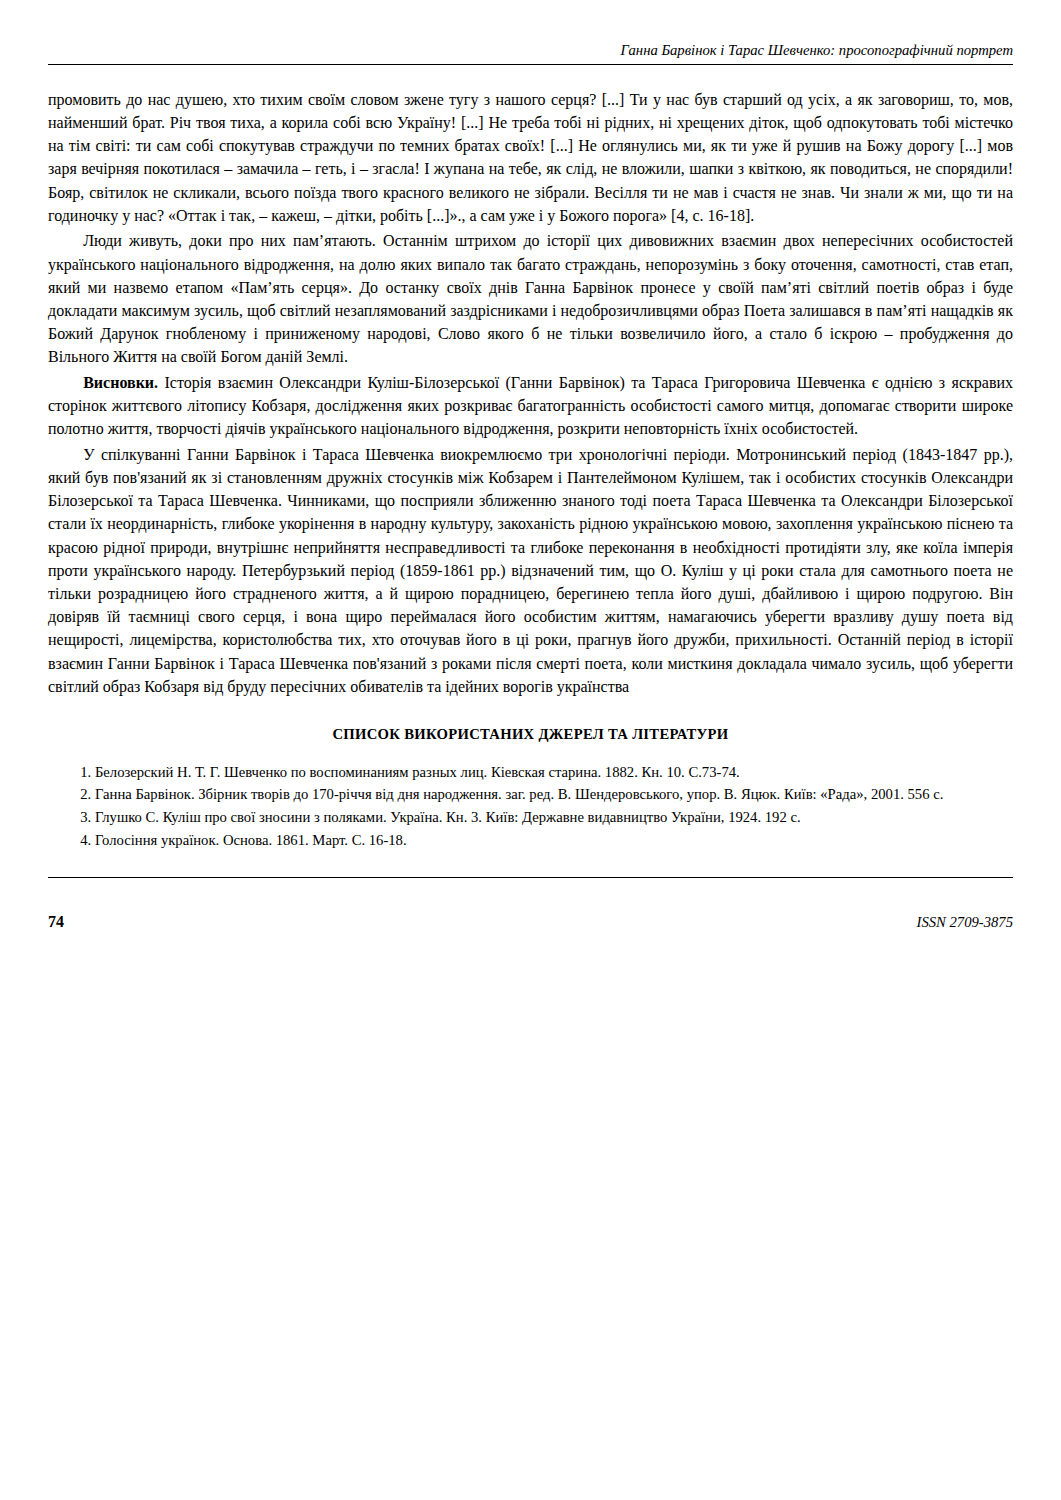Ганна Барвінок і Тарас Шевченко: просопографічний портрет
промовить до нас душею, хто тихим своїм словом зжене тугу з нашого серця? [...] Ти у нас був старший од усіх, а як заговориш, то, мов, найменший брат. Річ твоя тиха, а корила собі всю Україну! [...] Не треба тобі ні рідних, ні хрещених діток, щоб одпокутовать тобі містечко на тім світі: ти сам собі спокутував страждучи по темних братах своїх! [...] Не оглянулись ми, як ти уже й рушив на Божу дорогу [...] мов заря вечірняя покотилася – замачила – геть, і – згасла! І жупана на тебе, як слід, не вложили, шапки з квіткою, як поводиться, не спорядили! Бояр, світилок не скликали, всього поїзда твого красного великого не зібрали. Весілля ти не мав і счастя не знав. Чи знали ж ми, що ти на годиночку у нас? «Оттак і так, – кажеш, – дітки, робіть [...]»., а сам уже і у Божого порога» [4, с. 16-18].
Люди живуть, доки про них пам’ятають. Останнім штрихом до історії цих дивовижних взаємин двох непересічних особистостей українського національного відродження, на долю яких випало так багато страждань, непорозумінь з боку оточення, самотності, став етап, який ми назвемо етапом «Пам’ять серця». До останку своїх днів Ганна Барвінок пронесе у своїй пам’яті світлий поетів образ і буде докладати максимум зусиль, щоб світлий незаплямований заздрісниками і недоброзичливцями образ Поета залишався в пам’яті нащадків як Божий Дарунок гнобленому і приниженому народові, Слово якого б не тільки возвеличило його, а стало б іскрою – пробудження до Вільного Життя на своїй Богом даній Землі.
Висновки. Історія взаємин Олександри Куліш-Білозерської (Ганни Барвінок) та Тараса Григоровича Шевченка є однією з яскравих сторінок життєвого літопису Кобзаря, дослідження яких розкриває багатогранність особистості самого митця, допомагає створити широке полотно життя, творчості діячів українського національного відродження, розкрити неповторність їхніх особистостей.
У спілкуванні Ганни Барвінок і Тараса Шевченка виокремлюємо три хронологічні періоди. Мотронинський період (1843-1847 рр.), який був пов'язаний як зі становленням дружніх стосунків між Кобзарем і Пантелеймоном Кулішем, так і особистих стосунків Олександри Білозерської та Тараса Шевченка. Чинниками, що посприяли зближенню знаного тоді поета Тараса Шевченка та Олександри Білозерської стали їх неординарність, глибоке укорінення в народну культуру, закоханість рідною українською мовою, захоплення українською піснею та красою рідної природи, внутрішнє неприйняття несправедливості та глибоке переконання в необхідності протидіяти злу, яке коїла імперія проти українського народу. Петербурзький період (1859-1861 рр.) відзначений тим, що О. Куліш у ці роки стала для самотнього поета не тільки розрадницею його страдненого життя, а й щирою порадницею, берегинею тепла його душі, дбайливою і щирою подругою. Він довіряв їй таємниці свого серця, і вона щиро переймалася його особистим життям, намагаючись уберегти вразливу душу поета від нещирості, лицемірства, користолюбства тих, хто оточував його в ці роки, прагнув його дружби, прихильності. Останній період в історії взаємин Ганни Барвінок і Тараса Шевченка пов'язаний з роками після смерті поета, коли мисткиня докладала чимало зусиль, щоб уберегти світлий образ Кобзаря від бруду пересічних обивателів та ідейних ворогів українства
СПИСОК ВИКОРИСТАНИХ ДЖЕРЕЛ ТА ЛІТЕРАТУРИ
1. Белозерский Н. Т. Г. Шевченко по воспоминаниям разных лиц. Кіевская старина. 1882. Кн. 10. С.73-74.
2. Ганна Барвінок. Збірник творів до 170-річчя від дня народження. заг. ред. В. Шендеровського, упор. В. Яцюк. Київ: «Рада», 2001. 556 с.
3. Глушко С. Куліш про свої зносини з поляками. Україна. Кн. 3. Київ: Державне видавництво України, 1924. 192 с.
4. Голосіння українок. Основа. 1861. Март. С. 16-18.
74 ISSN 2709-3875